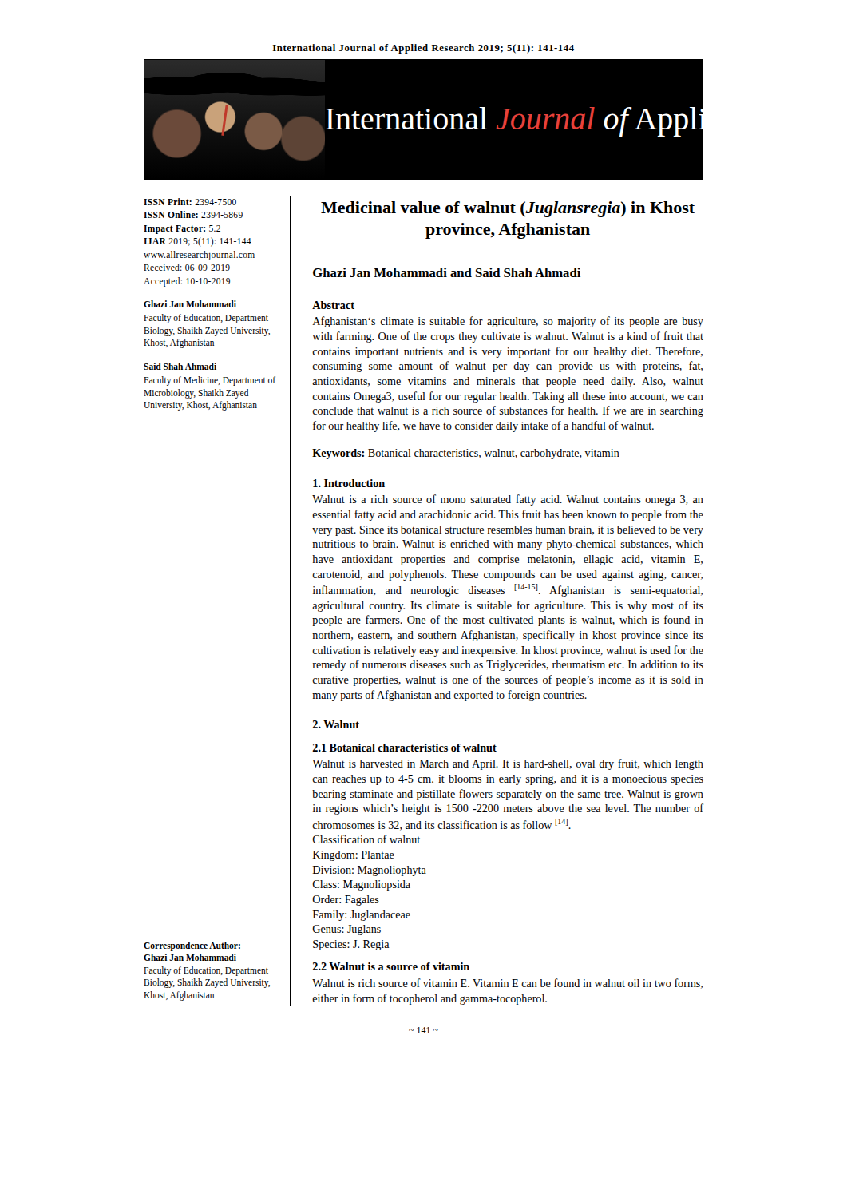International Journal of Applied Research 2019; 5(11): 141-144
International Journal of Applied Research
ISSN Print: 2394-7500
ISSN Online: 2394-5869
Impact Factor: 5.2
IJAR 2019; 5(11): 141-144
www.allresearchjournal.com
Received: 06-09-2019
Accepted: 10-10-2019
Ghazi Jan Mohammadi
Faculty of Education, Department Biology, Shaikh Zayed University, Khost, Afghanistan
Said Shah Ahmadi
Faculty of Medicine, Department of Microbiology, Shaikh Zayed University, Khost, Afghanistan
Correspondence Author:
Ghazi Jan Mohammadi
Faculty of Education, Department Biology, Shaikh Zayed University, Khost, Afghanistan
Medicinal value of walnut (Juglansregia) in Khost province, Afghanistan
Ghazi Jan Mohammadi and Said Shah Ahmadi
Abstract
Afghanistan‘s climate is suitable for agriculture, so majority of its people are busy with farming. One of the crops they cultivate is walnut. Walnut is a kind of fruit that contains important nutrients and is very important for our healthy diet. Therefore, consuming some amount of walnut per day can provide us with proteins, fat, antioxidants, some vitamins and minerals that people need daily. Also, walnut contains Omega3, useful for our regular health. Taking all these into account, we can conclude that walnut is a rich source of substances for health. If we are in searching for our healthy life, we have to consider daily intake of a handful of walnut.
Keywords: Botanical characteristics, walnut, carbohydrate, vitamin
1. Introduction
Walnut is a rich source of mono saturated fatty acid. Walnut contains omega 3, an essential fatty acid and arachidonic acid. This fruit has been known to people from the very past. Since its botanical structure resembles human brain, it is believed to be very nutritious to brain. Walnut is enriched with many phyto-chemical substances, which have antioxidant properties and comprise melatonin, ellagic acid, vitamin E, carotenoid, and polyphenols. These compounds can be used against aging, cancer, inflammation, and neurologic diseases [14-15]. Afghanistan is semi-equatorial, agricultural country. Its climate is suitable for agriculture. This is why most of its people are farmers. One of the most cultivated plants is walnut, which is found in northern, eastern, and southern Afghanistan, specifically in khost province since its cultivation is relatively easy and inexpensive. In khost province, walnut is used for the remedy of numerous diseases such as Triglycerides, rheumatism etc. In addition to its curative properties, walnut is one of the sources of people’s income as it is sold in many parts of Afghanistan and exported to foreign countries.
2. Walnut
2.1 Botanical characteristics of walnut
Walnut is harvested in March and April. It is hard-shell, oval dry fruit, which length can reaches up to 4-5 cm. it blooms in early spring, and it is a monoecious species bearing staminate and pistillate flowers separately on the same tree. Walnut is grown in regions which’s height is 1500 -2200 meters above the sea level. The number of chromosomes is 32, and its classification is as follow [14].
Classification of walnut
Kingdom: Plantae
Division: Magnoliophyta
Class: Magnoliopsida
Order: Fagales
Family: Juglandaceae
Genus: Juglans
Species: J. Regia
2.2 Walnut is a source of vitamin
Walnut is rich source of vitamin E. Vitamin E can be found in walnut oil in two forms, either in form of tocopherol and gamma-tocopherol.
~ 141 ~